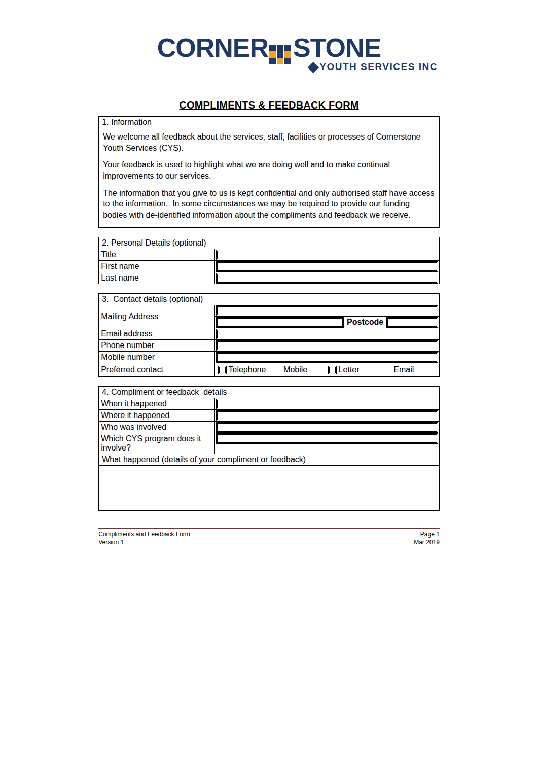CORNER STONE
YOUTH SERVICES INC
COMPLIMENTS & FEEDBACK FORM
| 1. Information |
| We welcome all feedback about the services, staff, facilities or processes of Cornerstone Youth Services (CYS). Your feedback is used to highlight what we are doing well and to make continual improvements to our services. The information that you give to us is kept confidential and only authorised staff have access to the information. In some circumstances we may be required to provide our funding bodies with de-identified information about the compliments and feedback we receive. |
| 2. Personal Details (optional) |
| Title | |
| First name | |
| Last name | |
| 3. Contact details (optional) |
| Mailing Address | |
| Postcode |
| Email address | |
| Phone number | |
| Mobile number | |
| Preferred contact | / Telephone / Mobile / Letter / Email / |
| 4. Compliment or feedback details |
| When it happened | |
| Where it happened | |
| Who was involved | |
| Which CYS program does it involve? | |
| What happened (details of your compliment or feedback) |
Compliments and Feedback Form
Version 1
Page 1
Mar 2019